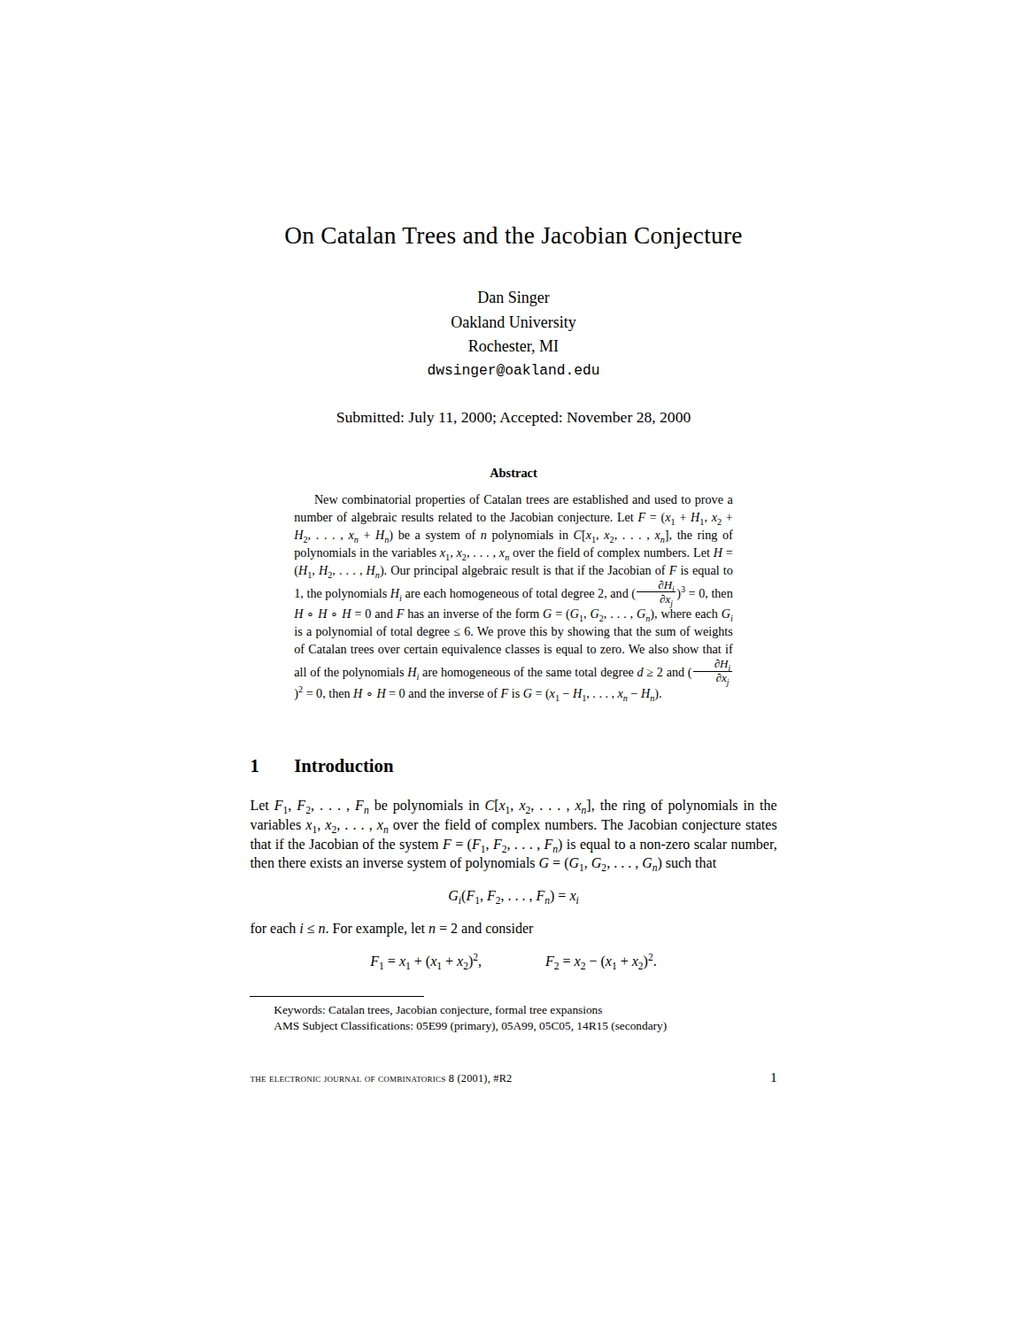On Catalan Trees and the Jacobian Conjecture
Dan Singer
Oakland University
Rochester, MI
dwsinger@oakland.edu
Submitted: July 11, 2000; Accepted: November 28, 2000
Abstract
New combinatorial properties of Catalan trees are established and used to prove a number of algebraic results related to the Jacobian conjecture. Let F = (x1 + H1, x2 + H2, . . . , xn + Hn) be a system of n polynomials in C[x1, x2, . . . , xn], the ring of polynomials in the variables x1, x2, . . . , xn over the field of complex numbers. Let H = (H1, H2, . . . , Hn). Our principal algebraic result is that if the Jacobian of F is equal to 1, the polynomials Hi are each homogeneous of total degree 2, and (∂Hi∂xj)3 = 0, then H ∘ H ∘ H = 0 and F has an inverse of the form G = (G1, G2, . . . , Gn), where each Gi is a polynomial of total degree ≤ 6. We prove this by showing that the sum of weights of Catalan trees over certain equivalence classes is equal to zero. We also show that if all of the polynomials Hi are homogeneous of the same total degree d ≥ 2 and (∂Hi∂xj)2 = 0, then H ∘ H = 0 and the inverse of F is G = (x1 − H1, . . . , xn − Hn).
1 Introduction
Let F1, F2, . . . , Fn be polynomials in C[x1, x2, . . . , xn], the ring of polynomials in the variables x1, x2, . . . , xn over the field of complex numbers. The Jacobian conjecture states that if the Jacobian of the system F = (F1, F2, . . . , Fn) is equal to a non-zero scalar number, then there exists an inverse system of polynomials G = (G1, G2, . . . , Gn) such that
Gi(F1, F2, . . . , Fn) = xi
for each i ≤ n. For example, let n = 2 and consider
F1 = x1 + (x1 + x2)2, F2 = x2 − (x1 + x2)2.
Keywords: Catalan trees, Jacobian conjecture, formal tree expansions
AMS Subject Classifications: 05E99 (primary), 05A99, 05C05, 14R15 (secondary)
the electronic journal of combinatorics 8 (2001), #R2 1